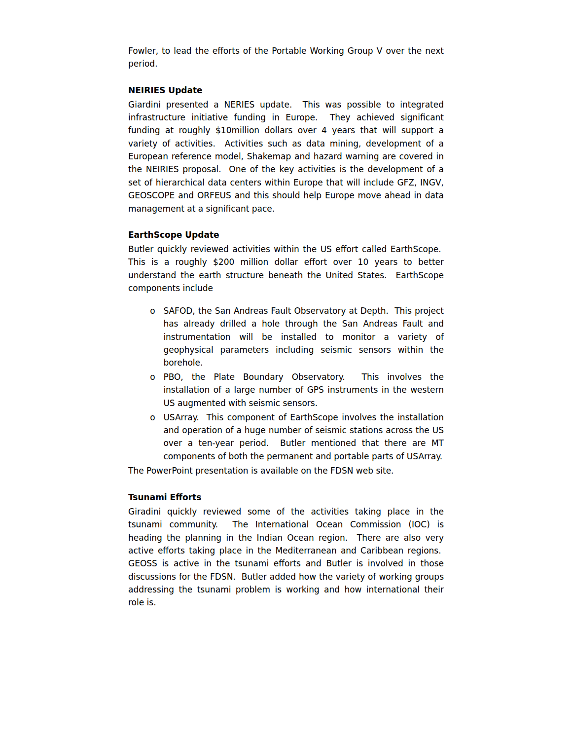Fowler, to lead the efforts of the Portable Working Group V over the next period.
NEIRIES Update
Giardini presented a NERIES update. This was possible to integrated infrastructure initiative funding in Europe. They achieved significant funding at roughly $10million dollars over 4 years that will support a variety of activities. Activities such as data mining, development of a European reference model, Shakemap and hazard warning are covered in the NEIRIES proposal. One of the key activities is the development of a set of hierarchical data centers within Europe that will include GFZ, INGV, GEOSCOPE and ORFEUS and this should help Europe move ahead in data management at a significant pace.
EarthScope Update
Butler quickly reviewed activities within the US effort called EarthScope. This is a roughly $200 million dollar effort over 10 years to better understand the earth structure beneath the United States. EarthScope components include
SAFOD, the San Andreas Fault Observatory at Depth. This project has already drilled a hole through the San Andreas Fault and instrumentation will be installed to monitor a variety of geophysical parameters including seismic sensors within the borehole.
PBO, the Plate Boundary Observatory. This involves the installation of a large number of GPS instruments in the western US augmented with seismic sensors.
USArray. This component of EarthScope involves the installation and operation of a huge number of seismic stations across the US over a ten-year period. Butler mentioned that there are MT components of both the permanent and portable parts of USArray.
The PowerPoint presentation is available on the FDSN web site.
Tsunami Efforts
Giradini quickly reviewed some of the activities taking place in the tsunami community. The International Ocean Commission (IOC) is heading the planning in the Indian Ocean region. There are also very active efforts taking place in the Mediterranean and Caribbean regions. GEOSS is active in the tsunami efforts and Butler is involved in those discussions for the FDSN. Butler added how the variety of working groups addressing the tsunami problem is working and how international their role is.